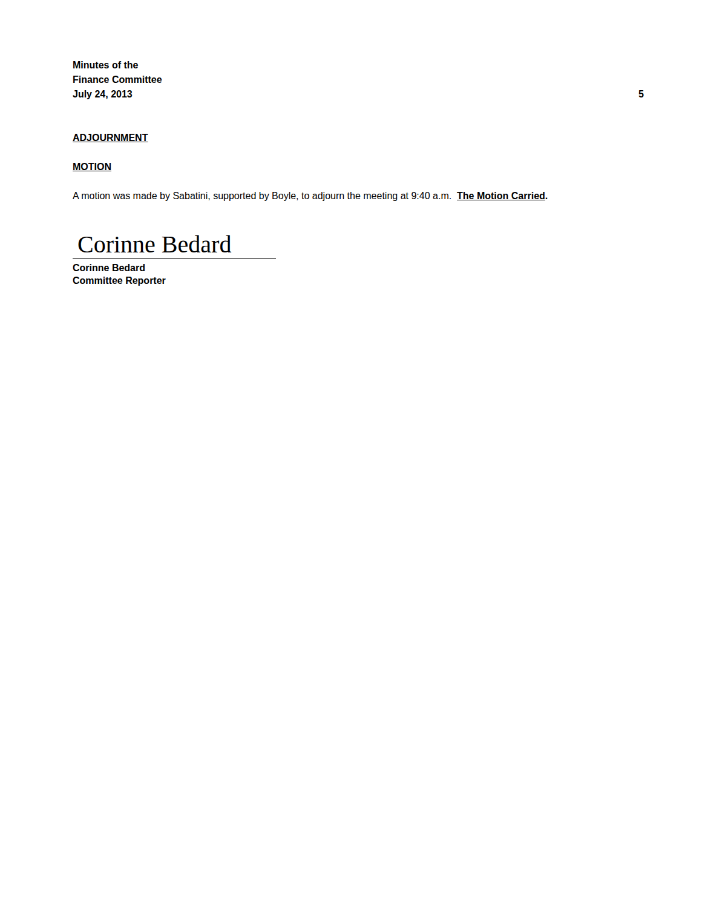Minutes of the
Finance Committee
July 24, 2013 5
ADJOURNMENT
MOTION
A motion was made by Sabatini, supported by Boyle, to adjourn the meeting at 9:40 a.m. The Motion Carried.
Corinne Bedard
Corinne Bedard
Committee Reporter